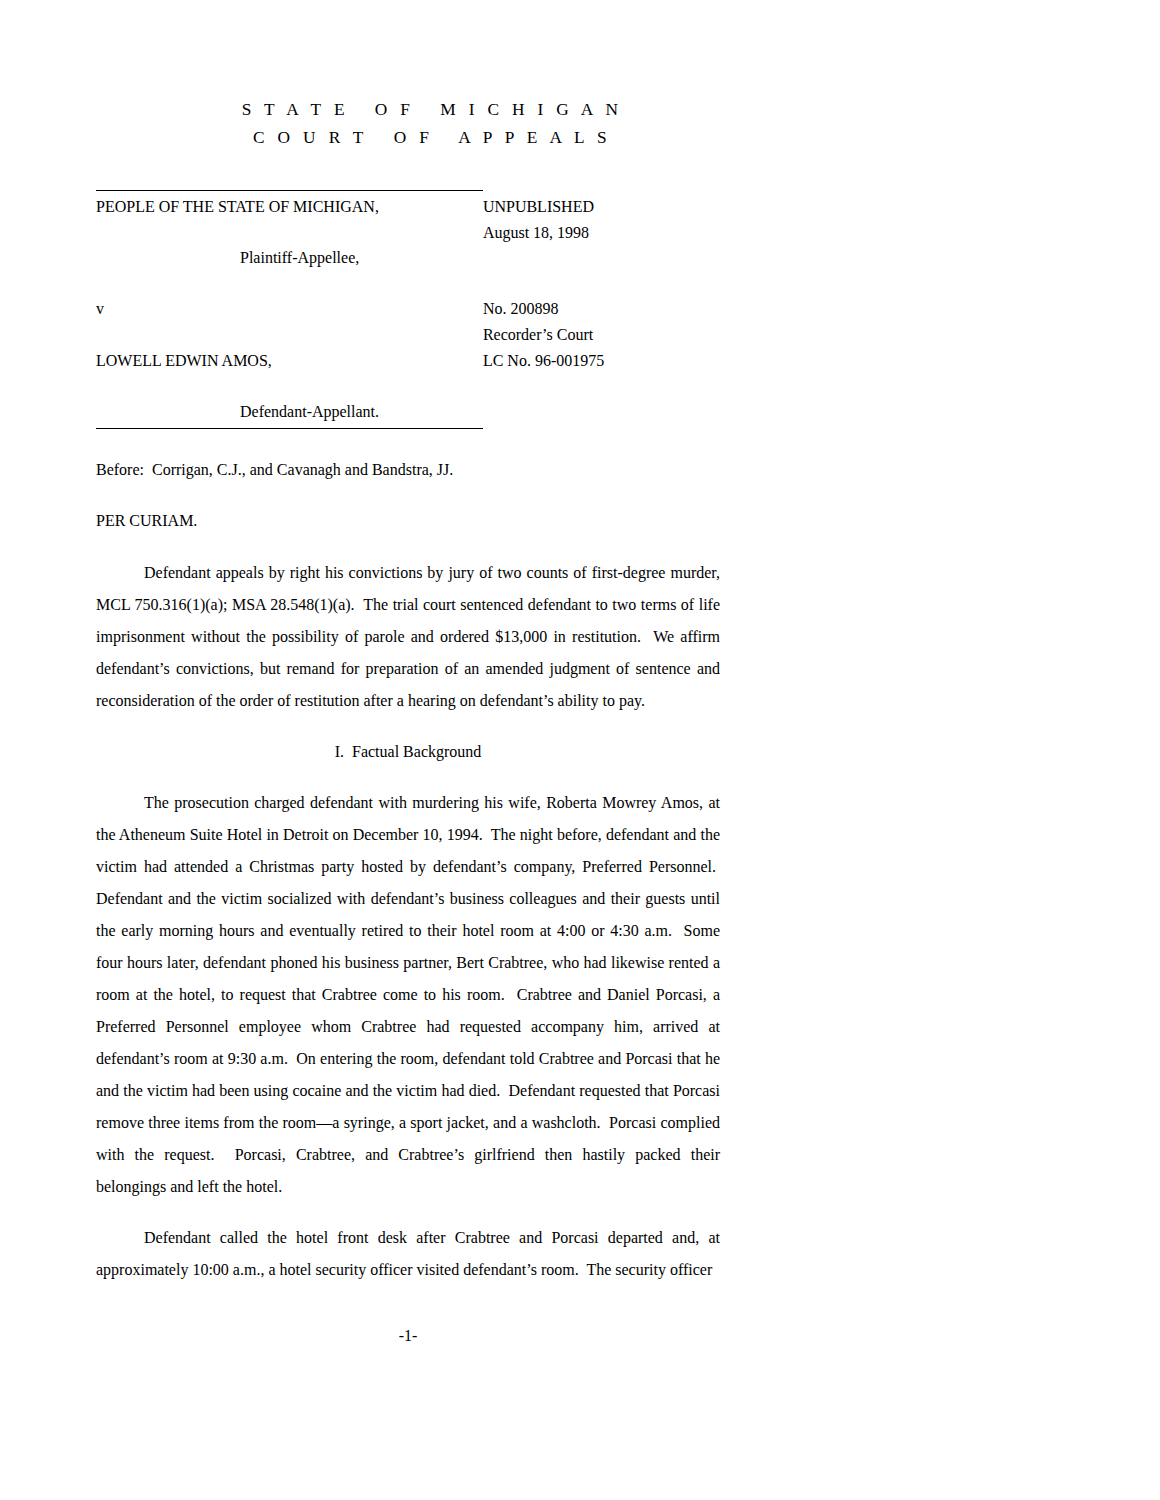S T A T E O F M I C H I G A N
C O U R T O F A P P E A L S
| PEOPLE OF THE STATE OF MICHIGAN, | UNPUBLISHED |
| | August 18, 1998 |
| Plaintiff-Appellee, | |
| v | No. 200898 |
| | Recorder’s Court |
| LOWELL EDWIN AMOS, | LC No. 96-001975 |
| Defendant-Appellant. | |
Before: Corrigan, C.J., and Cavanagh and Bandstra, JJ.
PER CURIAM.
Defendant appeals by right his convictions by jury of two counts of first-degree murder, MCL 750.316(1)(a); MSA 28.548(1)(a). The trial court sentenced defendant to two terms of life imprisonment without the possibility of parole and ordered $13,000 in restitution. We affirm defendant’s convictions, but remand for preparation of an amended judgment of sentence and reconsideration of the order of restitution after a hearing on defendant’s ability to pay.
I. Factual Background
The prosecution charged defendant with murdering his wife, Roberta Mowrey Amos, at the Atheneum Suite Hotel in Detroit on December 10, 1994. The night before, defendant and the victim had attended a Christmas party hosted by defendant’s company, Preferred Personnel. Defendant and the victim socialized with defendant’s business colleagues and their guests until the early morning hours and eventually retired to their hotel room at 4:00 or 4:30 a.m. Some four hours later, defendant phoned his business partner, Bert Crabtree, who had likewise rented a room at the hotel, to request that Crabtree come to his room. Crabtree and Daniel Porcasi, a Preferred Personnel employee whom Crabtree had requested accompany him, arrived at defendant’s room at 9:30 a.m. On entering the room, defendant told Crabtree and Porcasi that he and the victim had been using cocaine and the victim had died. Defendant requested that Porcasi remove three items from the room—a syringe, a sport jacket, and a washcloth. Porcasi complied with the request. Porcasi, Crabtree, and Crabtree’s girlfriend then hastily packed their belongings and left the hotel.
Defendant called the hotel front desk after Crabtree and Porcasi departed and, at approximately 10:00 a.m., a hotel security officer visited defendant’s room. The security officer
-1-